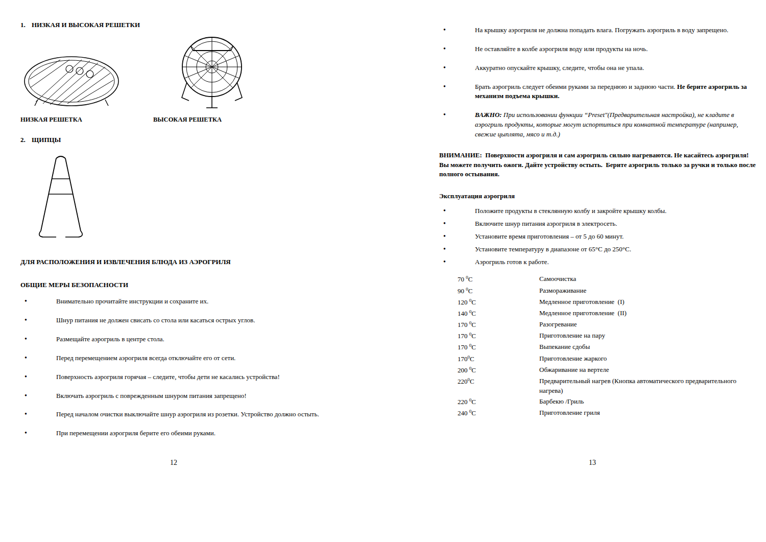1. Низкая и высокая решетки
Низкая решетка
Высокая решетка
2. Щипцы
Для расположения и извлечения блюда из аэрогриля
Общие меры безопасности
Внимательно прочитайте инструкции и сохраните их.
Шнур питания не должен свисать со стола или касаться острых углов.
Размещайте аэрогриль в центре стола.
Перед перемещением аэрогриля всегда отключайте его от сети.
Поверхность аэрогриля горячая – следите, чтобы дети не касались устройства!
Включать аэрогриль с поврежденным шнуром питания запрещено!
Перед началом очистки выключайте шнур аэрогриля из розетки. Устройство должно остыть.
При перемещении аэрогриля берите его обеими руками.
12
На крышку аэрогриля не должна попадать влага. Погружать аэрогриль в воду запрещено.
Не оставляйте в колбе аэрогриля воду или продукты на ночь.
Аккуратно опускайте крышку, следите, чтобы она не упала.
Брать аэрогриль следует обеими руками за переднюю и заднюю части. Не берите аэрогриль за механизм подъема крышки.
ВАЖНО: При использовании функции “Preset"(Предварительная настройка), не кладите в аэрогриль продукты, которые могут испортиться при комнатной температуре (например, свежие цыплята, мясо и т.д.)
ВНИМАНИЕ: Поверхности аэрогриля и сам аэрогриль сильно нагреваются. Не касайтесь аэрогриля! Вы можете получить ожоги. Дайте устройству остыть. Берите аэрогриль только за ручки и только после полного остывания.
Эксплуатация аэрогриля
Положите продукты в стеклянную колбу и закройте крышку колбы.
Включите шнур питания аэрогриля в электросеть.
Установите время приготовления – от 5 до 60 минут.
Установите температуру в диапазоне от 65°С до 250°С.
Аэрогриль готов к работе.
| 70 0 C | Самоочистка |
| 90 0 C | Размораживание |
| 120 0 C | Медленное приготовление (I) |
| 140 0 C | Медленное приготовление (II) |
| 170 0 C | Разогревание |
| 170 0 C | Приготовление на пару |
| 170 0 C | Выпекание сдобы |
| 170 0 C | Приготовление жаркого |
| 200 0 C | Обжаривание на вертеле |
| 220 0 C | Предварительный нагрев (Кнопка автоматического предварительного нагрева) |
| 220 0 C | Барбекю /Гриль |
| 240 0 C | Приготовление гриля |
13